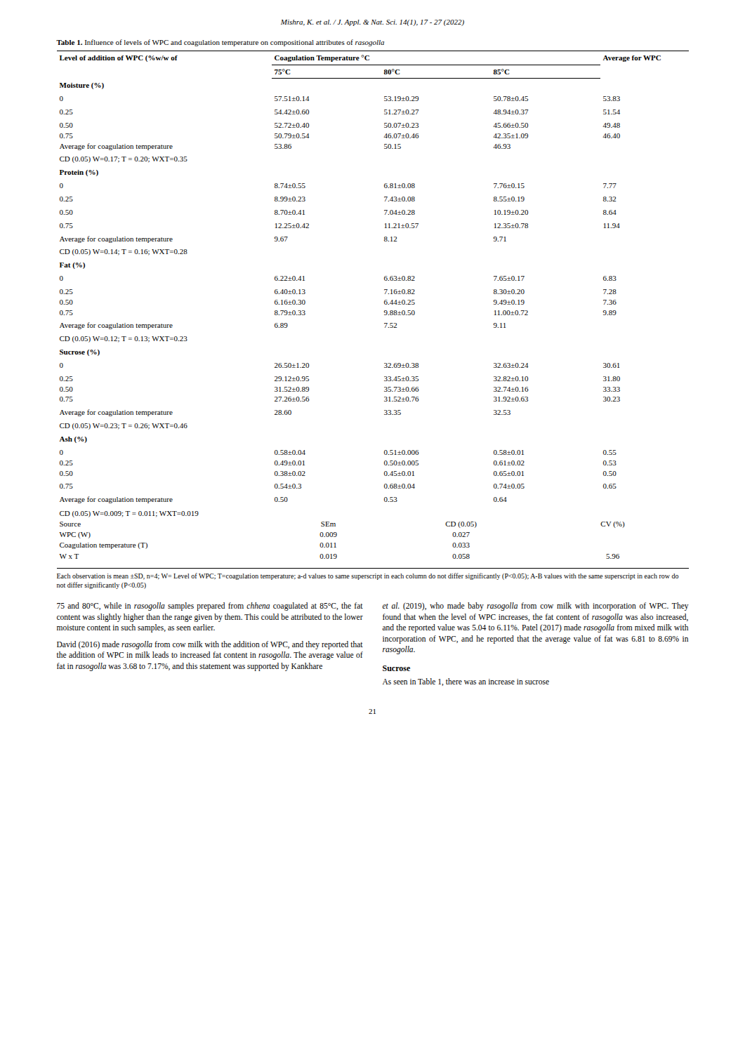Mishra, K. et al. / J. Appl. & Nat. Sci. 14(1), 17 - 27 (2022)
Table 1. Influence of levels of WPC and coagulation temperature on compositional attributes of rasogolla
| Level of addition of WPC (%w/w of | Coagulation Temperature °C | Average for WPC |
| --- | --- | --- |
| 75°C | 80°C | 85°C |
| Moisture (%) |
| 0 | 57.51±0.14 | 53.19±0.29 | 50.78±0.45 | 53.83 |
| 0.25 | 54.42±0.60 | 51.27±0.27 | 48.94±0.37 | 51.54 |
| 0.50 0.75 Average for coagulation temperature | 52.72±0.40 50.79±0.54 53.86 | 50.07±0.23 46.07±0.46 50.15 | 45.66±0.50 42.35±1.09 46.93 | 49.48 46.40 |
| CD (0.05) W=0.17; T = 0.20; WXT=0.35 |
| Protein (%) |
| 0 | 8.74±0.55 | 6.81±0.08 | 7.76±0.15 | 7.77 |
| 0.25 | 8.99±0.23 | 7.43±0.08 | 8.55±0.19 | 8.32 |
| 0.50 | 8.70±0.41 | 7.04±0.28 | 10.19±0.20 | 8.64 |
| 0.75 | 12.25±0.42 | 11.21±0.57 | 12.35±0.78 | 11.94 |
| Average for coagulation temperature | 9.67 | 8.12 | 9.71 | |
| CD (0.05) W=0.14; T = 0.16; WXT=0.28 |
| Fat (%) |
| 0 | 6.22±0.41 | 6.63±0.82 | 7.65±0.17 | 6.83 |
| 0.25 0.50 0.75 | 6.40±0.13 6.16±0.30 8.79±0.33 | 7.16±0.82 6.44±0.25 9.88±0.50 | 8.30±0.20 9.49±0.19 11.00±0.72 | 7.28 7.36 9.89 |
| Average for coagulation temperature | 6.89 | 7.52 | 9.11 | |
| CD (0.05) W=0.12; T = 0.13; WXT=0.23 |
| Sucrose (%) |
| 0 | 26.50±1.20 | 32.69±0.38 | 32.63±0.24 | 30.61 |
| 0.25 0.50 0.75 | 29.12±0.95 31.52±0.89 27.26±0.56 | 33.45±0.35 35.73±0.66 31.52±0.76 | 32.82±0.10 32.74±0.16 31.92±0.63 | 31.80 33.33 30.23 |
| Average for coagulation temperature | 28.60 | 33.35 | 32.53 | |
| CD (0.05) W=0.23; T = 0.26; WXT=0.46 |
| Ash (%) |
| 0 0.25 0.50 | 0.58±0.04 0.49±0.01 0.38±0.02 | 0.51±0.006 0.50±0.005 0.45±0.01 | 0.58±0.01 0.61±0.02 0.65±0.01 | 0.55 0.53 0.50 |
| 0.75 | 0.54±0.3 | 0.68±0.04 | 0.74±0.05 | 0.65 |
| Average for coagulation temperature | 0.50 | 0.53 | 0.64 | |
| CD (0.05) W=0.009; T = 0.011; WXT=0.019 Source WPC (W) Coagulation temperature (T) | SEm 0.009 0.011 | CD (0.05) 0.027 0.033 | CV (%) |
| W x T | 0.019 | 0.058 | 5.96 |
Each observation is mean ±SD, n=4; W= Level of WPC; T=coagulation temperature; a-d values to same superscript in each column do not differ significantly (P<0.05); A-B values with the same superscript in each row do not differ significantly (P<0.05)
75 and 80°C, while in rasogolla samples prepared from chhena coagulated at 85°C, the fat content was slightly higher than the range given by them. This could be attributed to the lower moisture content in such samples, as seen earlier.
David (2016) made rasogolla from cow milk with the addition of WPC, and they reported that the addition of WPC in milk leads to increased fat content in rasogolla. The average value of fat in rasogolla was 3.68 to 7.17%, and this statement was supported by Kankhare
et al. (2019), who made baby rasogolla from cow milk with incorporation of WPC. They found that when the level of WPC increases, the fat content of rasogolla was also increased, and the reported value was 5.04 to 6.11%. Patel (2017) made rasogolla from mixed milk with incorporation of WPC, and he reported that the average value of fat was 6.81 to 8.69% in rasogolla.
Sucrose
As seen in Table 1, there was an increase in sucrose
21